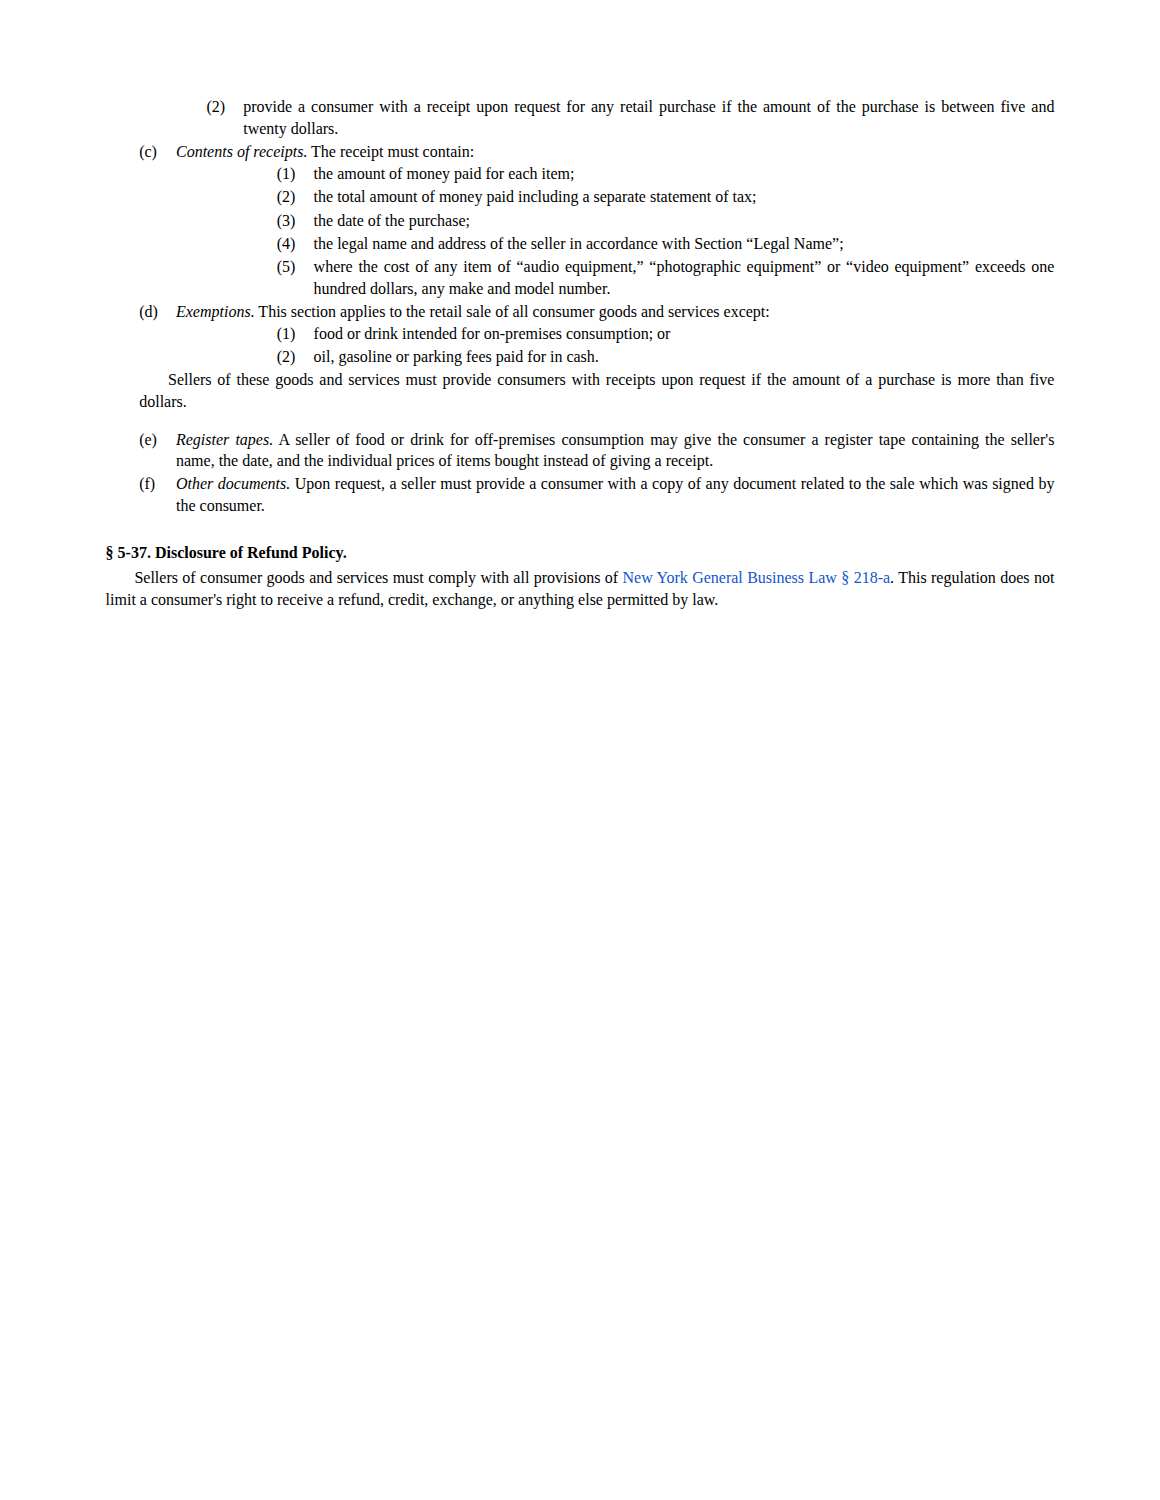(2) provide a consumer with a receipt upon request for any retail purchase if the amount of the purchase is between five and twenty dollars.
(c) Contents of receipts. The receipt must contain:
(1) the amount of money paid for each item;
(2) the total amount of money paid including a separate statement of tax;
(3) the date of the purchase;
(4) the legal name and address of the seller in accordance with Section “Legal Name”;
(5) where the cost of any item of “audio equipment,” “photographic equipment” or “video equipment” exceeds one hundred dollars, any make and model number.
(d) Exemptions. This section applies to the retail sale of all consumer goods and services except:
(1) food or drink intended for on-premises consumption; or
(2) oil, gasoline or parking fees paid for in cash.
Sellers of these goods and services must provide consumers with receipts upon request if the amount of a purchase is more than five dollars.
(e) Register tapes. A seller of food or drink for off-premises consumption may give the consumer a register tape containing the seller's name, the date, and the individual prices of items bought instead of giving a receipt.
(f) Other documents. Upon request, a seller must provide a consumer with a copy of any document related to the sale which was signed by the consumer.
§ 5-37. Disclosure of Refund Policy.
Sellers of consumer goods and services must comply with all provisions of New York General Business Law § 218-a. This regulation does not limit a consumer's right to receive a refund, credit, exchange, or anything else permitted by law.